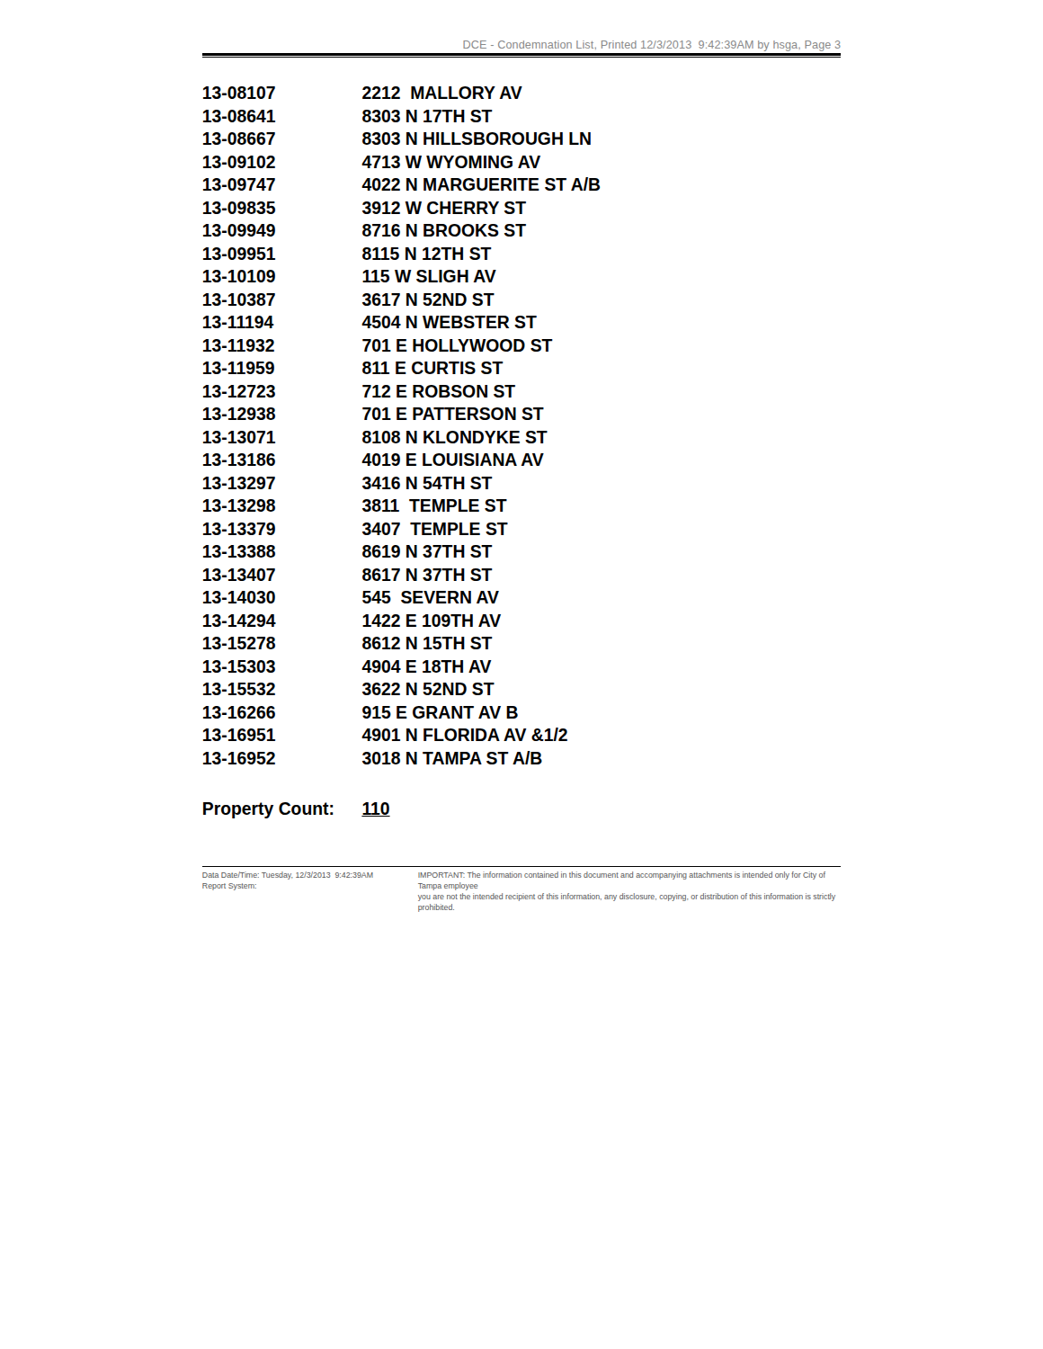DCE - Condemnation List, Printed 12/3/2013 9:42:39AM by hsga, Page 3
| 13-08107 | 2212 MALLORY AV |
| 13-08641 | 8303 N 17TH ST |
| 13-08667 | 8303 N HILLSBOROUGH LN |
| 13-09102 | 4713 W WYOMING AV |
| 13-09747 | 4022 N MARGUERITE ST A/B |
| 13-09835 | 3912 W CHERRY ST |
| 13-09949 | 8716 N BROOKS ST |
| 13-09951 | 8115 N 12TH ST |
| 13-10109 | 115 W SLIGH AV |
| 13-10387 | 3617 N 52ND ST |
| 13-11194 | 4504 N WEBSTER ST |
| 13-11932 | 701 E HOLLYWOOD ST |
| 13-11959 | 811 E CURTIS ST |
| 13-12723 | 712 E ROBSON ST |
| 13-12938 | 701 E PATTERSON ST |
| 13-13071 | 8108 N KLONDYKE ST |
| 13-13186 | 4019 E LOUISIANA AV |
| 13-13297 | 3416 N 54TH ST |
| 13-13298 | 3811 TEMPLE ST |
| 13-13379 | 3407 TEMPLE ST |
| 13-13388 | 8619 N 37TH ST |
| 13-13407 | 8617 N 37TH ST |
| 13-14030 | 545 SEVERN AV |
| 13-14294 | 1422 E 109TH AV |
| 13-15278 | 8612 N 15TH ST |
| 13-15303 | 4904 E 18TH AV |
| 13-15532 | 3622 N 52ND ST |
| 13-16266 | 915 E GRANT AV B |
| 13-16951 | 4901 N FLORIDA AV &1/2 |
| 13-16952 | 3018 N TAMPA ST A/B |
Property Count: 110
Data Date/Time: Tuesday, 12/3/2013 9:42:39AM
Report System:
IMPORTANT: The information contained in this document and accompanying attachments is intended only for City of Tampa employee
you are not the intended recipient of this information, any disclosure, copying, or distribution of this information is strictly prohibited.